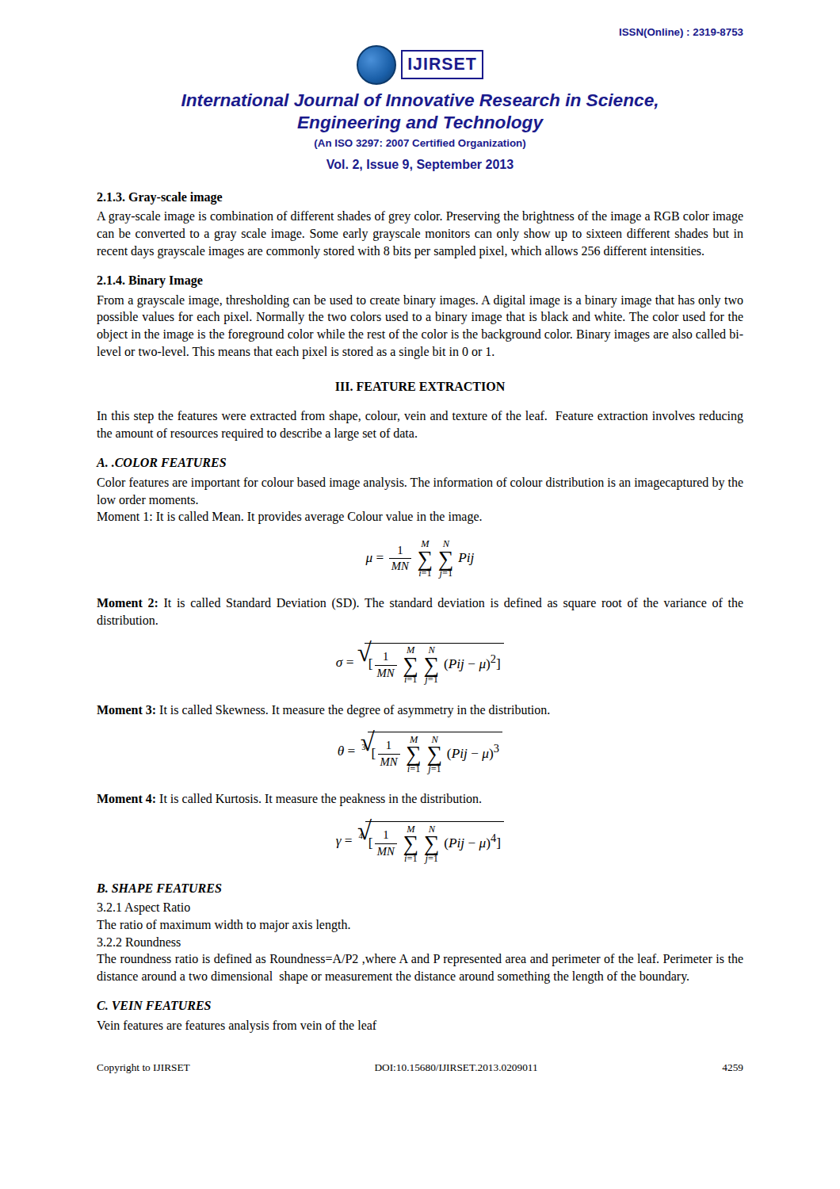ISSN(Online) : 2319-8753
IJIRSET
International Journal of Innovative Research in Science,
Engineering and Technology
(An ISO 3297: 2007 Certified Organization)
Vol. 2, Issue 9, September 2013
2.1.3. Gray-scale image
A gray-scale image is combination of different shades of grey color. Preserving the brightness of the image a RGB color image can be converted to a gray scale image. Some early grayscale monitors can only show up to sixteen different shades but in recent days grayscale images are commonly stored with 8 bits per sampled pixel, which allows 256 different intensities.
2.1.4. Binary Image
From a grayscale image, thresholding can be used to create binary images. A digital image is a binary image that has only two possible values for each pixel. Normally the two colors used to a binary image that is black and white. The color used for the object in the image is the foreground color while the rest of the color is the background color. Binary images are also called bi-level or two-level. This means that each pixel is stored as a single bit in 0 or 1.
III. FEATURE EXTRACTION
In this step the features were extracted from shape, colour, vein and texture of the leaf. Feature extraction involves reducing the amount of resources required to describe a large set of data.
A. .COLOR FEATURES
Color features are important for colour based image analysis. The information of colour distribution is an imagecaptured by the low order moments.
Moment 1: It is called Mean. It provides average Colour value in the image.
μ = 1 MN M∑i=1 N∑j=1 Pij
Moment 2: It is called Standard Deviation (SD). The standard deviation is defined as square root of the variance of the distribution.
σ = [1 MN M∑i=1 N∑j=1 (Pij − μ)2]
Moment 3: It is called Skewness. It measure the degree of asymmetry in the distribution.
θ = 3 [1 MN M∑i=1 N∑j=1 (Pij − μ)3
Moment 4: It is called Kurtosis. It measure the peakness in the distribution.
γ = 4 [1 MN M∑i=1 N∑j=1 (Pij − μ)4]
B. SHAPE FEATURES
3.2.1 Aspect Ratio
The ratio of maximum width to major axis length.
3.2.2 Roundness
The roundness ratio is defined as Roundness=A/P2 ,where A and P represented area and perimeter of the leaf. Perimeter is the distance around a two dimensional shape or measurement the distance around something the length of the boundary.
C. VEIN FEATURES
Vein features are features analysis from vein of the leaf
Copyright to IJIRSET DOI:10.15680/IJIRSET.2013.0209011 4259